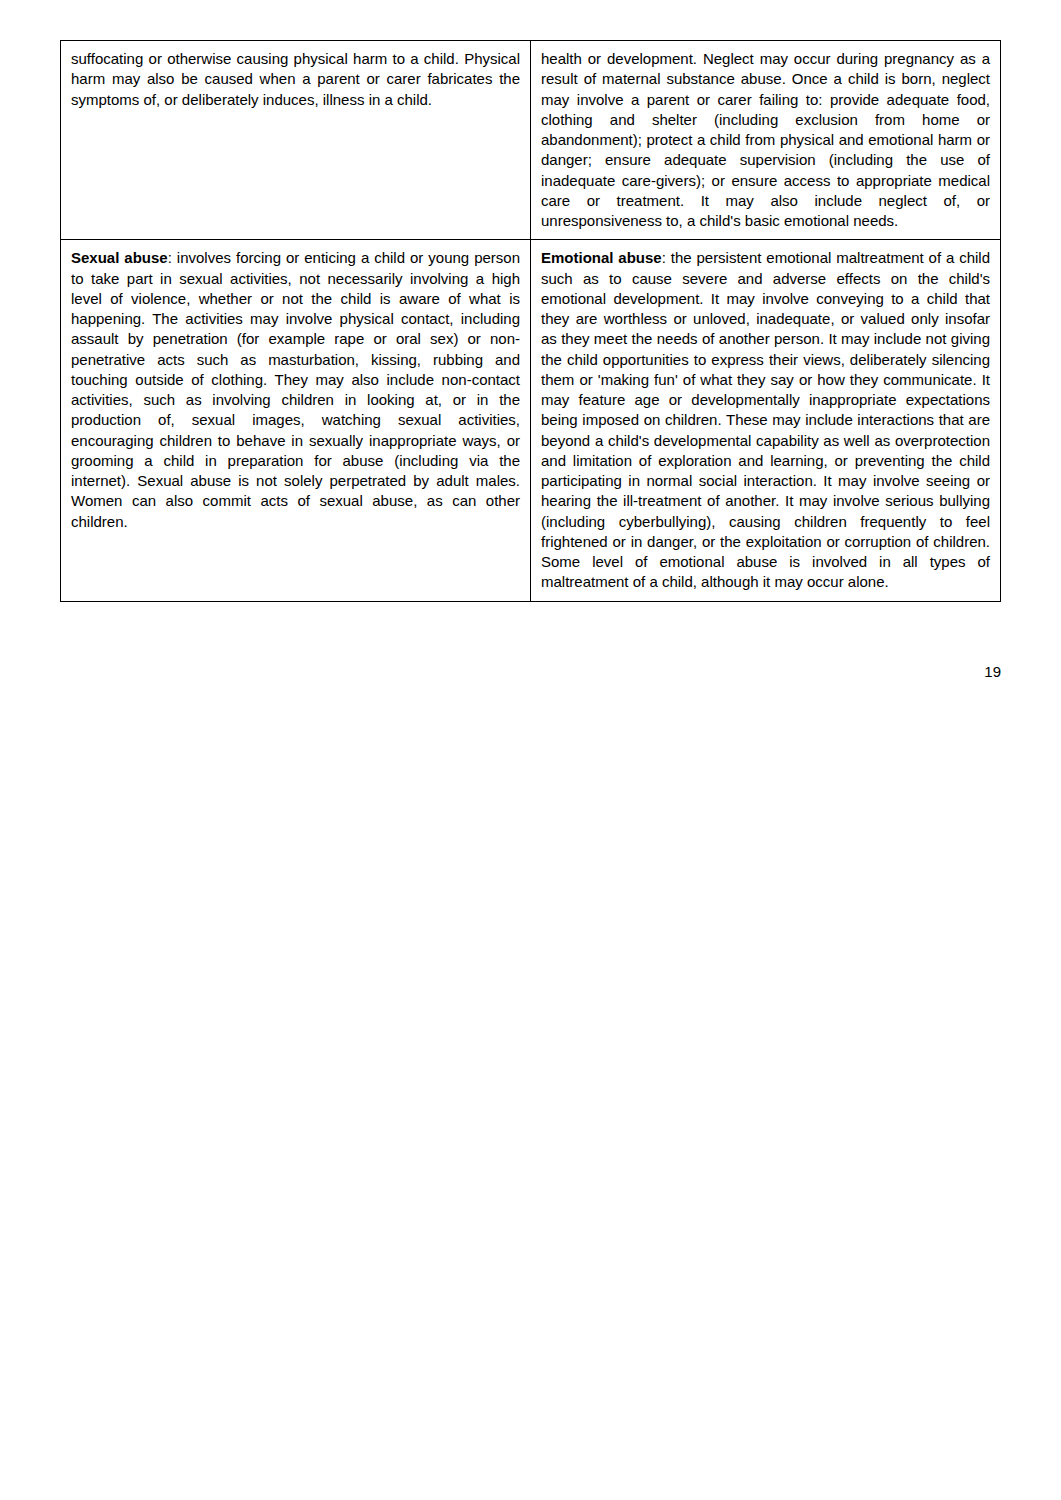| suffocating or otherwise causing physical harm to a child. Physical harm may also be caused when a parent or carer fabricates the symptoms of, or deliberately induces, illness in a child. | health or development. Neglect may occur during pregnancy as a result of maternal substance abuse. Once a child is born, neglect may involve a parent or carer failing to: provide adequate food, clothing and shelter (including exclusion from home or abandonment); protect a child from physical and emotional harm or danger; ensure adequate supervision (including the use of inadequate care-givers); or ensure access to appropriate medical care or treatment. It may also include neglect of, or unresponsiveness to, a child's basic emotional needs. |
| Sexual abuse : involves forcing or enticing a child or young person to take part in sexual activities, not necessarily involving a high level of violence, whether or not the child is aware of what is happening. The activities may involve physical contact, including assault by penetration (for example rape or oral sex) or non-penetrative acts such as masturbation, kissing, rubbing and touching outside of clothing. They may also include non-contact activities, such as involving children in looking at, or in the production of, sexual images, watching sexual activities, encouraging children to behave in sexually inappropriate ways, or grooming a child in preparation for abuse (including via the internet). Sexual abuse is not solely perpetrated by adult males. Women can also commit acts of sexual abuse, as can other children. | Emotional abuse : the persistent emotional maltreatment of a child such as to cause severe and adverse effects on the child's emotional development. It may involve conveying to a child that they are worthless or unloved, inadequate, or valued only insofar as they meet the needs of another person. It may include not giving the child opportunities to express their views, deliberately silencing them or 'making fun' of what they say or how they communicate. It may feature age or developmentally inappropriate expectations being imposed on children. These may include interactions that are beyond a child's developmental capability as well as overprotection and limitation of exploration and learning, or preventing the child participating in normal social interaction. It may involve seeing or hearing the ill-treatment of another. It may involve serious bullying (including cyberbullying), causing children frequently to feel frightened or in danger, or the exploitation or corruption of children. Some level of emotional abuse is involved in all types of maltreatment of a child, although it may occur alone. |
19